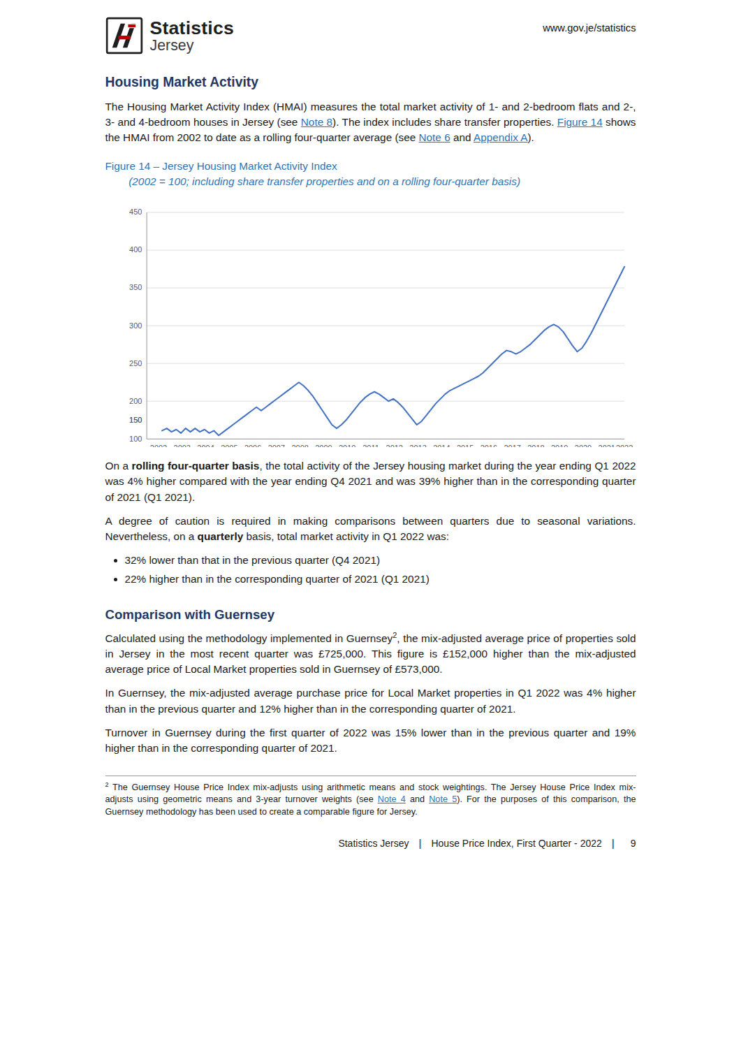Statistics
Jersey
www.gov.je/statistics
Housing Market Activity
The Housing Market Activity Index (HMAI) measures the total market activity of 1- and 2-bedroom flats and 2-, 3- and 4-bedroom houses in Jersey (see Note 8). The index includes share transfer properties. Figure 14 shows the HMAI from 2002 to date as a rolling four-quarter average (see Note 6 and Appendix A).
Figure 14 – Jersey Housing Market Activity Index (2002 = 100; including share transfer properties and on a rolling four-quarter basis)
450 400 350 300 250 200 150 200 100 150 150 2002 2003 2004 2005 2006 2007 2008 2009 2010 2011 2012 2013 2014 2015 2016 2017 2018 2019 2020 2021 2022
On a rolling four-quarter basis, the total activity of the Jersey housing market during the year ending Q1 2022 was 4% higher compared with the year ending Q4 2021 and was 39% higher than in the corresponding quarter of 2021 (Q1 2021).
A degree of caution is required in making comparisons between quarters due to seasonal variations. Nevertheless, on a quarterly basis, total market activity in Q1 2022 was:
32% lower than that in the previous quarter (Q4 2021)
22% higher than in the corresponding quarter of 2021 (Q1 2021)
Comparison with Guernsey
Calculated using the methodology implemented in Guernsey2, the mix-adjusted average price of properties sold in Jersey in the most recent quarter was £725,000. This figure is £152,000 higher than the mix-adjusted average price of Local Market properties sold in Guernsey of £573,000.
In Guernsey, the mix-adjusted average purchase price for Local Market properties in Q1 2022 was 4% higher than in the previous quarter and 12% higher than in the corresponding quarter of 2021.
Turnover in Guernsey during the first quarter of 2022 was 15% lower than in the previous quarter and 19% higher than in the corresponding quarter of 2021.
2 The Guernsey House Price Index mix-adjusts using arithmetic means and stock weightings. The Jersey House Price Index mix-adjusts using geometric means and 3-year turnover weights (see Note 4 and Note 5). For the purposes of this comparison, the Guernsey methodology has been used to create a comparable figure for Jersey.
Statistics Jersey | House Price Index, First Quarter - 2022 | 9